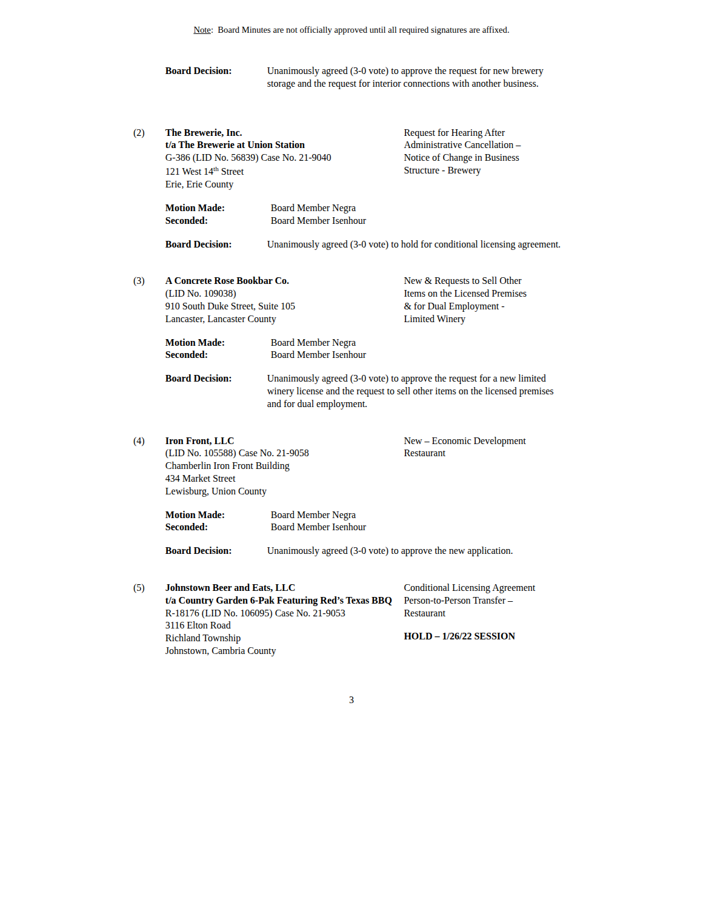Note: Board Minutes are not officially approved until all required signatures are affixed.
Board Decision:
Unanimously agreed (3-0 vote) to approve the request for new brewery storage and the request for interior connections with another business.
(2)
The Brewerie, Inc.
t/a The Brewerie at Union Station
G-386 (LID No. 56839) Case No. 21-9040
121 West 14th Street
Erie, Erie County
Request for Hearing After
Administrative Cancellation –
Notice of Change in Business
Structure - Brewery
Motion Made:
Board Member Negra
Seconded:
Board Member Isenhour
Board Decision:
Unanimously agreed (3-0 vote) to hold for conditional licensing agreement.
(3)
A Concrete Rose Bookbar Co.
(LID No. 109038)
910 South Duke Street, Suite 105
Lancaster, Lancaster County
New & Requests to Sell Other
Items on the Licensed Premises
& for Dual Employment -
Limited Winery
Motion Made:
Board Member Negra
Seconded:
Board Member Isenhour
Board Decision:
Unanimously agreed (3-0 vote) to approve the request for a new limited winery license and the request to sell other items on the licensed premises and for dual employment.
(4)
Iron Front, LLC
(LID No. 105588) Case No. 21-9058
Chamberlin Iron Front Building
434 Market Street
Lewisburg, Union County
New – Economic Development
Restaurant
Motion Made:
Board Member Negra
Seconded:
Board Member Isenhour
Board Decision:
Unanimously agreed (3-0 vote) to approve the new application.
(5)
Johnstown Beer and Eats, LLC
t/a Country Garden 6-Pak Featuring Red’s Texas BBQ
R-18176 (LID No. 106095) Case No. 21-9053
3116 Elton Road
Richland Township
Johnstown, Cambria County
Conditional Licensing Agreement
Person-to-Person Transfer –
Restaurant
HOLD – 1/26/22 SESSION
3